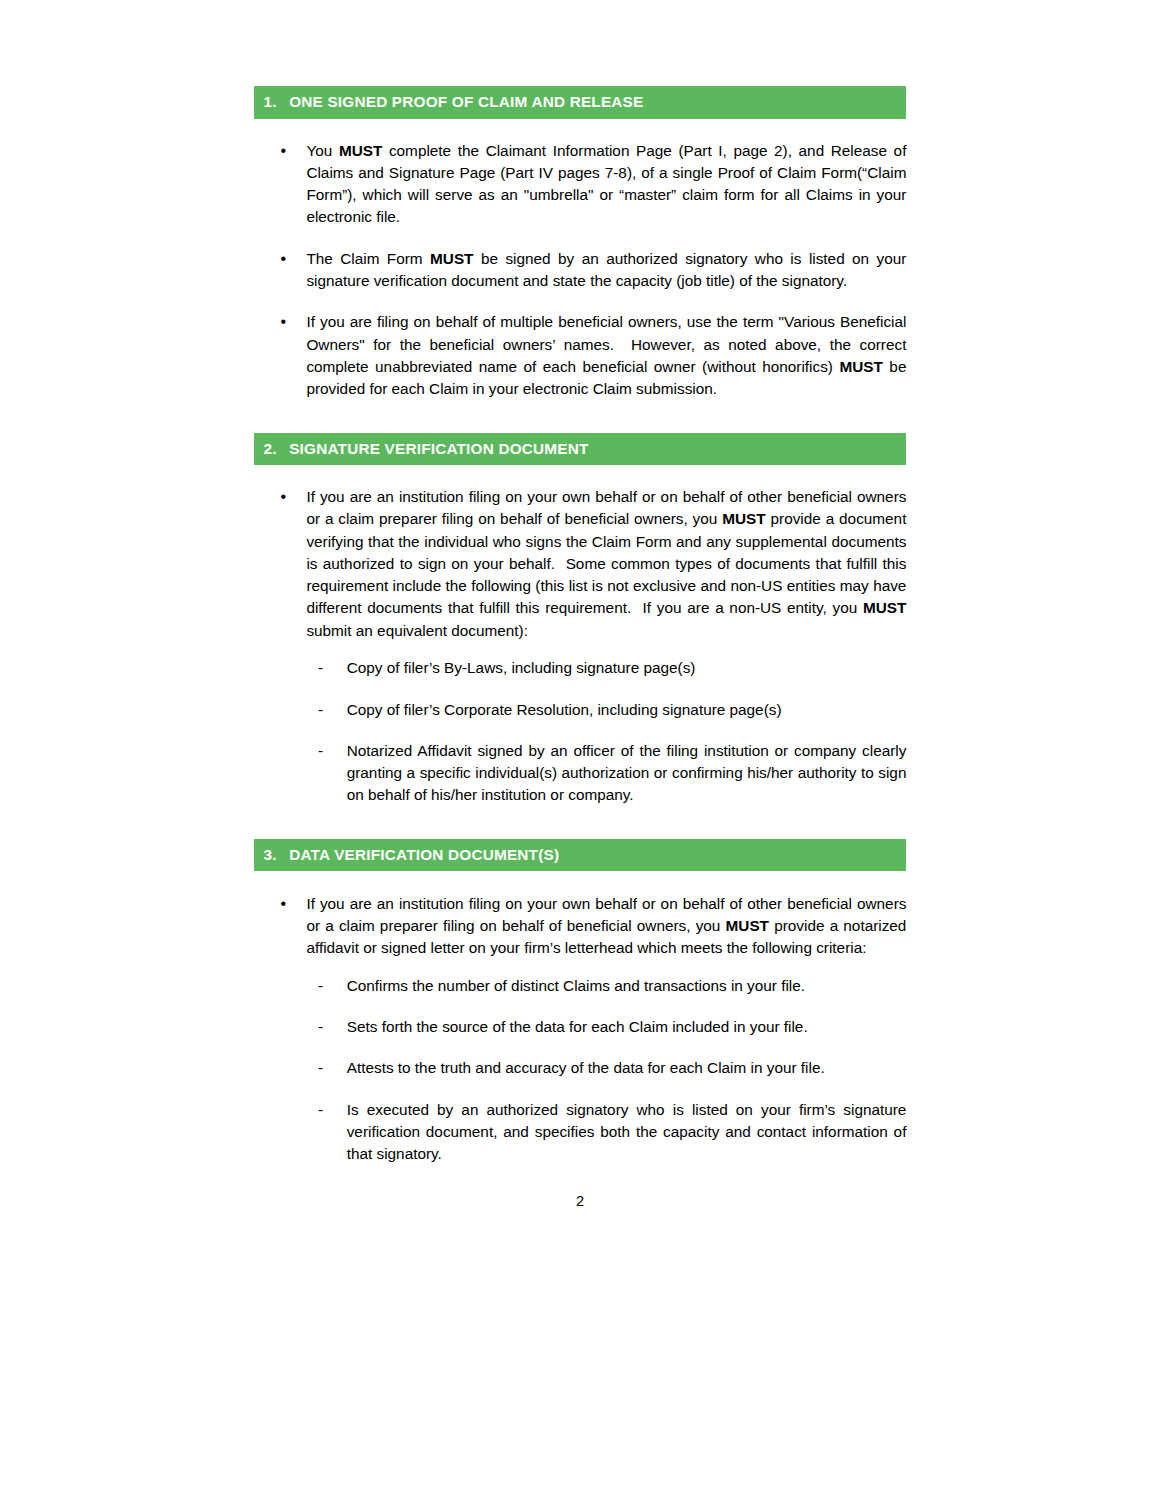1. ONE SIGNED PROOF OF CLAIM AND RELEASE
You MUST complete the Claimant Information Page (Part I, page 2), and Release of Claims and Signature Page (Part IV pages 7-8), of a single Proof of Claim Form(“Claim Form”), which will serve as an "umbrella" or “master” claim form for all Claims in your electronic file.
The Claim Form MUST be signed by an authorized signatory who is listed on your signature verification document and state the capacity (job title) of the signatory.
If you are filing on behalf of multiple beneficial owners, use the term "Various Beneficial Owners" for the beneficial owners’ names. However, as noted above, the correct complete unabbreviated name of each beneficial owner (without honorifics) MUST be provided for each Claim in your electronic Claim submission.
2. SIGNATURE VERIFICATION DOCUMENT
If you are an institution filing on your own behalf or on behalf of other beneficial owners or a claim preparer filing on behalf of beneficial owners, you MUST provide a document verifying that the individual who signs the Claim Form and any supplemental documents is authorized to sign on your behalf. Some common types of documents that fulfill this requirement include the following (this list is not exclusive and non-US entities may have different documents that fulfill this requirement. If you are a non-US entity, you MUST submit an equivalent document):
Copy of filer’s By-Laws, including signature page(s)
Copy of filer’s Corporate Resolution, including signature page(s)
Notarized Affidavit signed by an officer of the filing institution or company clearly granting a specific individual(s) authorization or confirming his/her authority to sign on behalf of his/her institution or company.
3. DATA VERIFICATION DOCUMENT(S)
If you are an institution filing on your own behalf or on behalf of other beneficial owners or a claim preparer filing on behalf of beneficial owners, you MUST provide a notarized affidavit or signed letter on your firm’s letterhead which meets the following criteria:
Confirms the number of distinct Claims and transactions in your file.
Sets forth the source of the data for each Claim included in your file.
Attests to the truth and accuracy of the data for each Claim in your file.
Is executed by an authorized signatory who is listed on your firm’s signature verification document, and specifies both the capacity and contact information of that signatory.
2